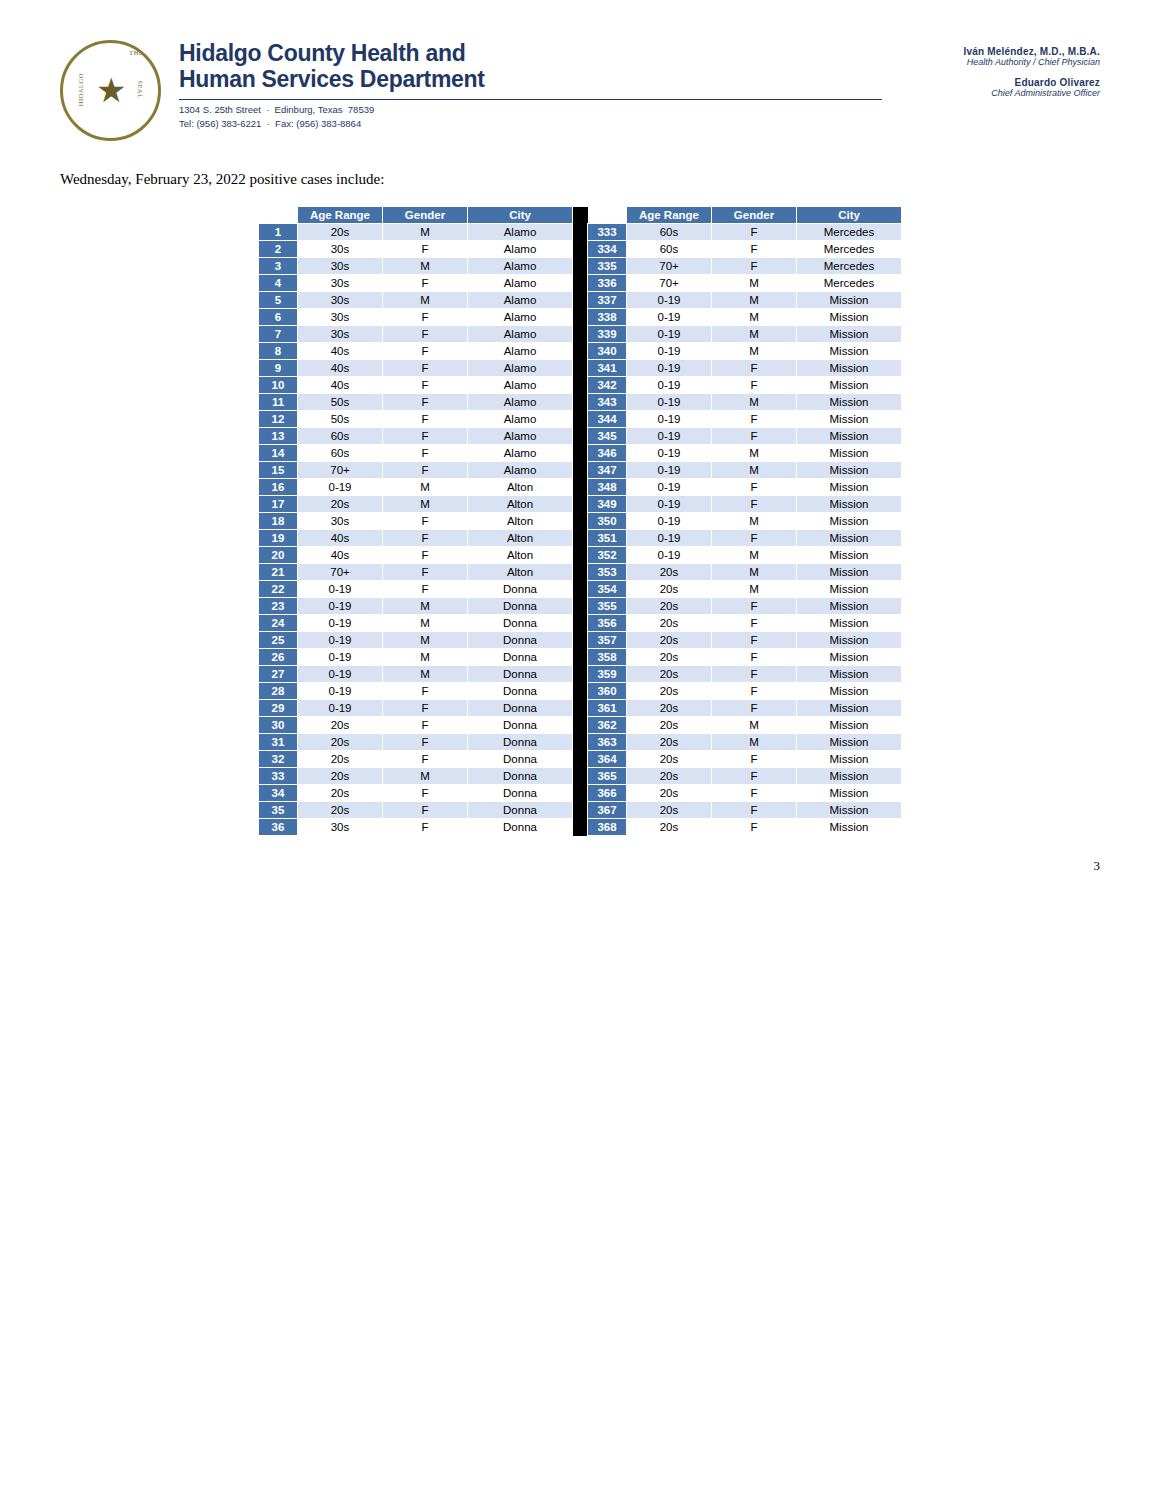THE COUNTY OF TEXAS HIDALGO SEAL
★
Hidalgo County Health and
Human Services Department
1304 S. 25th Street · Edinburg, Texas 78539
Tel: (956) 383-6221 · Fax: (956) 383-8864
Iván Meléndez, M.D., M.B.A.
Health Authority / Chief Physician
Eduardo Olivarez
Chief Administrative Officer
Wednesday, February 23, 2022 positive cases include:
| | Age Range | Gender | City | | | Age Range | Gender | City |
| --- | --- | --- | --- | --- | --- | --- | --- | --- |
| 1 | 20s | M | Alamo | | 333 | 60s | F | Mercedes |
| 2 | 30s | F | Alamo | | 334 | 60s | F | Mercedes |
| 3 | 30s | M | Alamo | | 335 | 70+ | F | Mercedes |
| 4 | 30s | F | Alamo | | 336 | 70+ | M | Mercedes |
| 5 | 30s | M | Alamo | | 337 | 0-19 | M | Mission |
| 6 | 30s | F | Alamo | | 338 | 0-19 | M | Mission |
| 7 | 30s | F | Alamo | | 339 | 0-19 | M | Mission |
| 8 | 40s | F | Alamo | | 340 | 0-19 | M | Mission |
| 9 | 40s | F | Alamo | | 341 | 0-19 | F | Mission |
| 10 | 40s | F | Alamo | | 342 | 0-19 | F | Mission |
| 11 | 50s | F | Alamo | | 343 | 0-19 | M | Mission |
| 12 | 50s | F | Alamo | | 344 | 0-19 | F | Mission |
| 13 | 60s | F | Alamo | | 345 | 0-19 | F | Mission |
| 14 | 60s | F | Alamo | | 346 | 0-19 | M | Mission |
| 15 | 70+ | F | Alamo | | 347 | 0-19 | M | Mission |
| 16 | 0-19 | M | Alton | | 348 | 0-19 | F | Mission |
| 17 | 20s | M | Alton | | 349 | 0-19 | F | Mission |
| 18 | 30s | F | Alton | | 350 | 0-19 | M | Mission |
| 19 | 40s | F | Alton | | 351 | 0-19 | F | Mission |
| 20 | 40s | F | Alton | | 352 | 0-19 | M | Mission |
| 21 | 70+ | F | Alton | | 353 | 20s | M | Mission |
| 22 | 0-19 | F | Donna | | 354 | 20s | M | Mission |
| 23 | 0-19 | M | Donna | | 355 | 20s | F | Mission |
| 24 | 0-19 | M | Donna | | 356 | 20s | F | Mission |
| 25 | 0-19 | M | Donna | | 357 | 20s | F | Mission |
| 26 | 0-19 | M | Donna | | 358 | 20s | F | Mission |
| 27 | 0-19 | M | Donna | | 359 | 20s | F | Mission |
| 28 | 0-19 | F | Donna | | 360 | 20s | F | Mission |
| 29 | 0-19 | F | Donna | | 361 | 20s | F | Mission |
| 30 | 20s | F | Donna | | 362 | 20s | M | Mission |
| 31 | 20s | F | Donna | | 363 | 20s | M | Mission |
| 32 | 20s | F | Donna | | 364 | 20s | F | Mission |
| 33 | 20s | M | Donna | | 365 | 20s | F | Mission |
| 34 | 20s | F | Donna | | 366 | 20s | F | Mission |
| 35 | 20s | F | Donna | | 367 | 20s | F | Mission |
| 36 | 30s | F | Donna | | 368 | 20s | F | Mission |
3